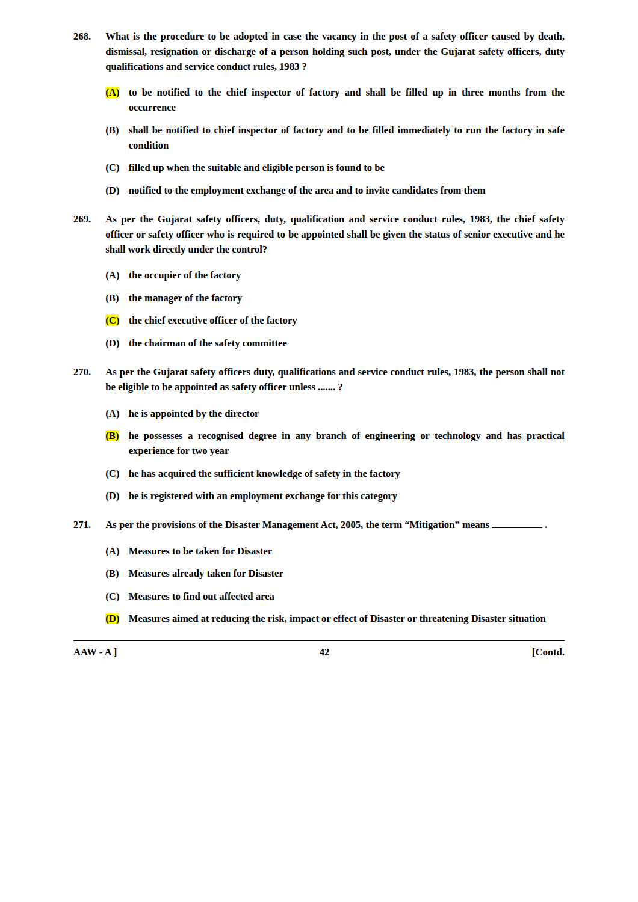268.
What is the procedure to be adopted in case the vacancy in the post of a safety officer caused by death, dismissal, resignation or discharge of a person holding such post, under the Gujarat safety officers, duty qualifications and service conduct rules, 1983 ?
(A)
to be notified to the chief inspector of factory and shall be filled up in three months from the occurrence
(B)
shall be notified to chief inspector of factory and to be filled immediately to run the factory in safe condition
(C)
filled up when the suitable and eligible person is found to be
(D)
notified to the employment exchange of the area and to invite candidates from them
269.
As per the Gujarat safety officers, duty, qualification and service conduct rules, 1983, the chief safety officer or safety officer who is required to be appointed shall be given the status of senior executive and he shall work directly under the control?
(A)
the occupier of the factory
(B)
the manager of the factory
(C)
the chief executive officer of the factory
(D)
the chairman of the safety committee
270.
As per the Gujarat safety officers duty, qualifications and service conduct rules, 1983, the person shall not be eligible to be appointed as safety officer unless ....... ?
(A)
he is appointed by the director
(B)
he possesses a recognised degree in any branch of engineering or technology and has practical experience for two year
(C)
he has acquired the sufficient knowledge of safety in the factory
(D)
he is registered with an employment exchange for this category
271.
As per the provisions of the Disaster Management Act, 2005, the term “Mitigation” means .
(A)
Measures to be taken for Disaster
(B)
Measures already taken for Disaster
(C)
Measures to find out affected area
(D)
Measures aimed at reducing the risk, impact or effect of Disaster or threatening Disaster situation
AAW - A ]
42
[Contd.